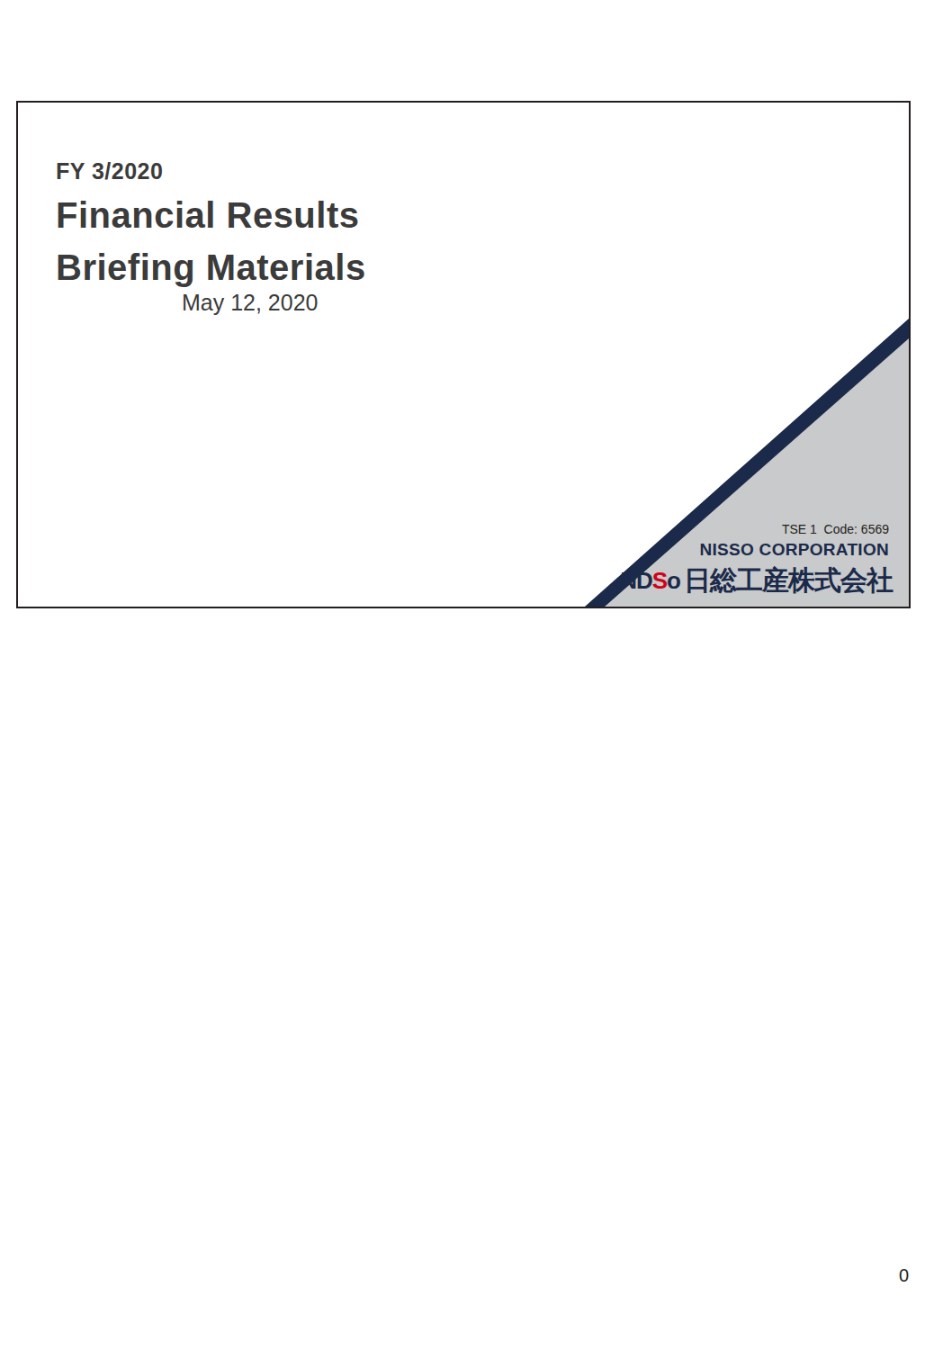FY 3/2020
Financial Results
Briefing Materials
May 12, 2020
TSE 1 Code: 6569
NISSO CORPORATION
NDSo 日総工産株式会社
0